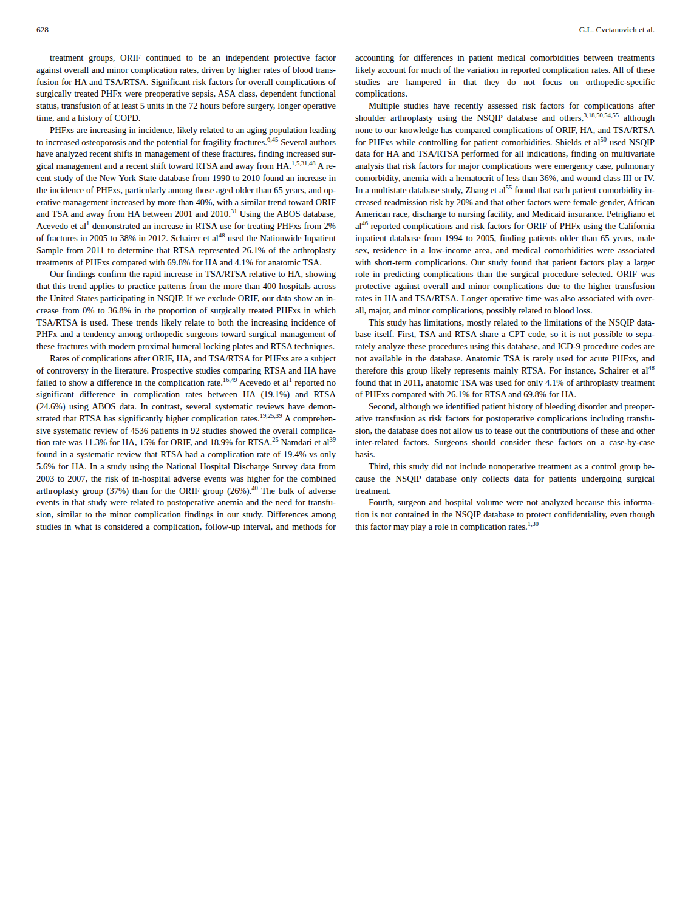628 G.L. Cvetanovich et al.
treatment groups, ORIF continued to be an independent protective factor against overall and minor complication rates, driven by higher rates of blood transfusion for HA and TSA/RTSA. Significant risk factors for overall complications of surgically treated PHFx were preoperative sepsis, ASA class, dependent functional status, transfusion of at least 5 units in the 72 hours before surgery, longer operative time, and a history of COPD.
PHFxs are increasing in incidence, likely related to an aging population leading to increased osteoporosis and the potential for fragility fractures.6,45 Several authors have analyzed recent shifts in management of these fractures, finding increased surgical management and a recent shift toward RTSA and away from HA.1,5,31,48 A recent study of the New York State database from 1990 to 2010 found an increase in the incidence of PHFxs, particularly among those aged older than 65 years, and operative management increased by more than 40%, with a similar trend toward ORIF and TSA and away from HA between 2001 and 2010.31 Using the ABOS database, Acevedo et al1 demonstrated an increase in RTSA use for treating PHFxs from 2% of fractures in 2005 to 38% in 2012. Schairer et al48 used the Nationwide Inpatient Sample from 2011 to determine that RTSA represented 26.1% of the arthroplasty treatments of PHFxs compared with 69.8% for HA and 4.1% for anatomic TSA.
Our findings confirm the rapid increase in TSA/RTSA relative to HA, showing that this trend applies to practice patterns from the more than 400 hospitals across the United States participating in NSQIP. If we exclude ORIF, our data show an increase from 0% to 36.8% in the proportion of surgically treated PHFxs in which TSA/RTSA is used. These trends likely relate to both the increasing incidence of PHFx and a tendency among orthopedic surgeons toward surgical management of these fractures with modern proximal humeral locking plates and RTSA techniques.
Rates of complications after ORIF, HA, and TSA/RTSA for PHFxs are a subject of controversy in the literature. Prospective studies comparing RTSA and HA have failed to show a difference in the complication rate.16,49 Acevedo et al1 reported no significant difference in complication rates between HA (19.1%) and RTSA (24.6%) using ABOS data. In contrast, several systematic reviews have demonstrated that RTSA has significantly higher complication rates.19,25,39 A comprehensive systematic review of 4536 patients in 92 studies showed the overall complication rate was 11.3% for HA, 15% for ORIF, and 18.9% for RTSA.25 Namdari et al39 found in a systematic review that RTSA had a complication rate of 19.4% vs only 5.6% for HA. In a study using the National Hospital Discharge Survey data from 2003 to 2007, the risk of in-hospital adverse events was higher for the combined arthroplasty group (37%) than for the ORIF group (26%).40 The bulk of adverse events in that study were related to postoperative anemia and the need for transfusion, similar to the minor complication findings in our study. Differences among studies in what is considered a complication, follow-up interval, and methods for accounting for differences in patient medical comorbidities between treatments likely account for much of the variation in reported complication rates. All of these studies are hampered in that they do not focus on orthopedic-specific complications.
Multiple studies have recently assessed risk factors for complications after shoulder arthroplasty using the NSQIP database and others,3,18,50,54,55 although none to our knowledge has compared complications of ORIF, HA, and TSA/RTSA for PHFxs while controlling for patient comorbidities. Shields et al50 used NSQIP data for HA and TSA/RTSA performed for all indications, finding on multivariate analysis that risk factors for major complications were emergency case, pulmonary comorbidity, anemia with a hematocrit of less than 36%, and wound class III or IV. In a multistate database study, Zhang et al55 found that each patient comorbidity increased readmission risk by 20% and that other factors were female gender, African American race, discharge to nursing facility, and Medicaid insurance. Petrigliano et al46 reported complications and risk factors for ORIF of PHFx using the California inpatient database from 1994 to 2005, finding patients older than 65 years, male sex, residence in a low-income area, and medical comorbidities were associated with short-term complications. Our study found that patient factors play a larger role in predicting complications than the surgical procedure selected. ORIF was protective against overall and minor complications due to the higher transfusion rates in HA and TSA/RTSA. Longer operative time was also associated with overall, major, and minor complications, possibly related to blood loss.
This study has limitations, mostly related to the limitations of the NSQIP database itself. First, TSA and RTSA share a CPT code, so it is not possible to separately analyze these procedures using this database, and ICD-9 procedure codes are not available in the database. Anatomic TSA is rarely used for acute PHFxs, and therefore this group likely represents mainly RTSA. For instance, Schairer et al48 found that in 2011, anatomic TSA was used for only 4.1% of arthroplasty treatment of PHFxs compared with 26.1% for RTSA and 69.8% for HA.
Second, although we identified patient history of bleeding disorder and preoperative transfusion as risk factors for postoperative complications including transfusion, the database does not allow us to tease out the contributions of these and other inter-related factors. Surgeons should consider these factors on a case-by-case basis.
Third, this study did not include nonoperative treatment as a control group because the NSQIP database only collects data for patients undergoing surgical treatment.
Fourth, surgeon and hospital volume were not analyzed because this information is not contained in the NSQIP database to protect confidentiality, even though this factor may play a role in complication rates.1,30